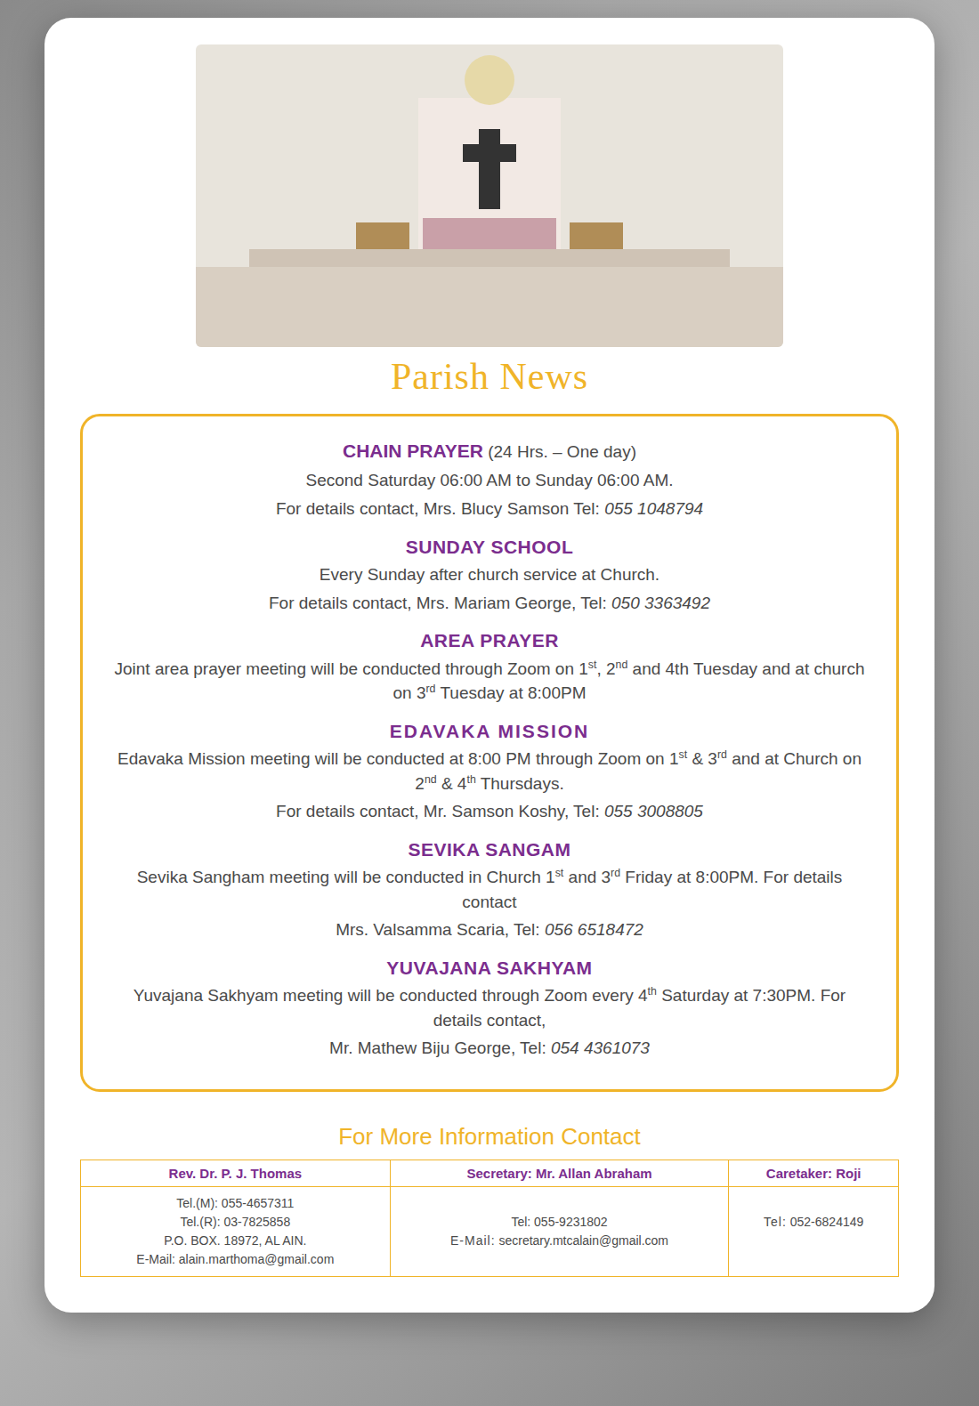Parish News
CHAIN PRAYER (24 Hrs. – One day)
Second Saturday 06:00 AM to Sunday 06:00 AM.
For details contact, Mrs. Blucy Samson Tel: 055 1048794
SUNDAY SCHOOL
Every Sunday after church service at Church.
For details contact, Mrs. Mariam George, Tel: 050 3363492
AREA PRAYER
Joint area prayer meeting will be conducted through Zoom on 1st, 2nd and 4th Tuesday and at church on 3rd Tuesday at 8:00PM
EDAVAKA MISSION
Edavaka Mission meeting will be conducted at 8:00 PM through Zoom on 1st & 3rd and at Church on 2nd & 4th Thursdays.
For details contact, Mr. Samson Koshy, Tel: 055 3008805
SEVIKA SANGAM
Sevika Sangham meeting will be conducted in Church 1st and 3rd Friday at 8:00PM. For details contact
Mrs. Valsamma Scaria, Tel: 056 6518472
YUVAJANA SAKHYAM
Yuvajana Sakhyam meeting will be conducted through Zoom every 4th Saturday at 7:30PM. For details contact,
Mr. Mathew Biju George, Tel: 054 4361073
For More Information Contact
| Rev. Dr. P. J. Thomas | Secretary: Mr. Allan Abraham | Caretaker: Roji |
| --- | --- | --- |
| Tel.(M): 055-4657311 Tel.(R): 03-7825858 P.O. BOX. 18972, AL AIN. E-Mail: alain.marthoma@gmail.com | Tel: 055-9231802 E-Mail: secretary.mtcalain@gmail.com | Tel: 052-6824149 |